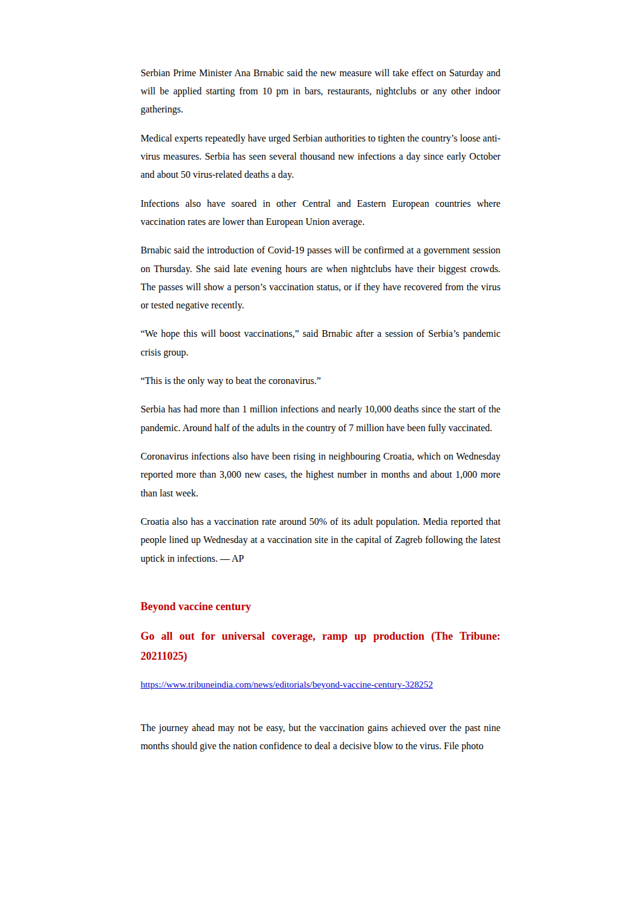Serbian Prime Minister Ana Brnabic said the new measure will take effect on Saturday and will be applied starting from 10 pm in bars, restaurants, nightclubs or any other indoor gatherings.
Medical experts repeatedly have urged Serbian authorities to tighten the country’s loose anti-virus measures. Serbia has seen several thousand new infections a day since early October and about 50 virus-related deaths a day.
Infections also have soared in other Central and Eastern European countries where vaccination rates are lower than European Union average.
Brnabic said the introduction of Covid-19 passes will be confirmed at a government session on Thursday. She said late evening hours are when nightclubs have their biggest crowds. The passes will show a person’s vaccination status, or if they have recovered from the virus or tested negative recently.
“We hope this will boost vaccinations,” said Brnabic after a session of Serbia’s pandemic crisis group.
“This is the only way to beat the coronavirus.”
Serbia has had more than 1 million infections and nearly 10,000 deaths since the start of the pandemic. Around half of the adults in the country of 7 million have been fully vaccinated.
Coronavirus infections also have been rising in neighbouring Croatia, which on Wednesday reported more than 3,000 new cases, the highest number in months and about 1,000 more than last week.
Croatia also has a vaccination rate around 50% of its adult population. Media reported that people lined up Wednesday at a vaccination site in the capital of Zagreb following the latest uptick in infections. — AP
Beyond vaccine century
Go all out for universal coverage, ramp up production (The Tribune: 20211025)
https://www.tribuneindia.com/news/editorials/beyond-vaccine-century-328252
The journey ahead may not be easy, but the vaccination gains achieved over the past nine months should give the nation confidence to deal a decisive blow to the virus. File photo